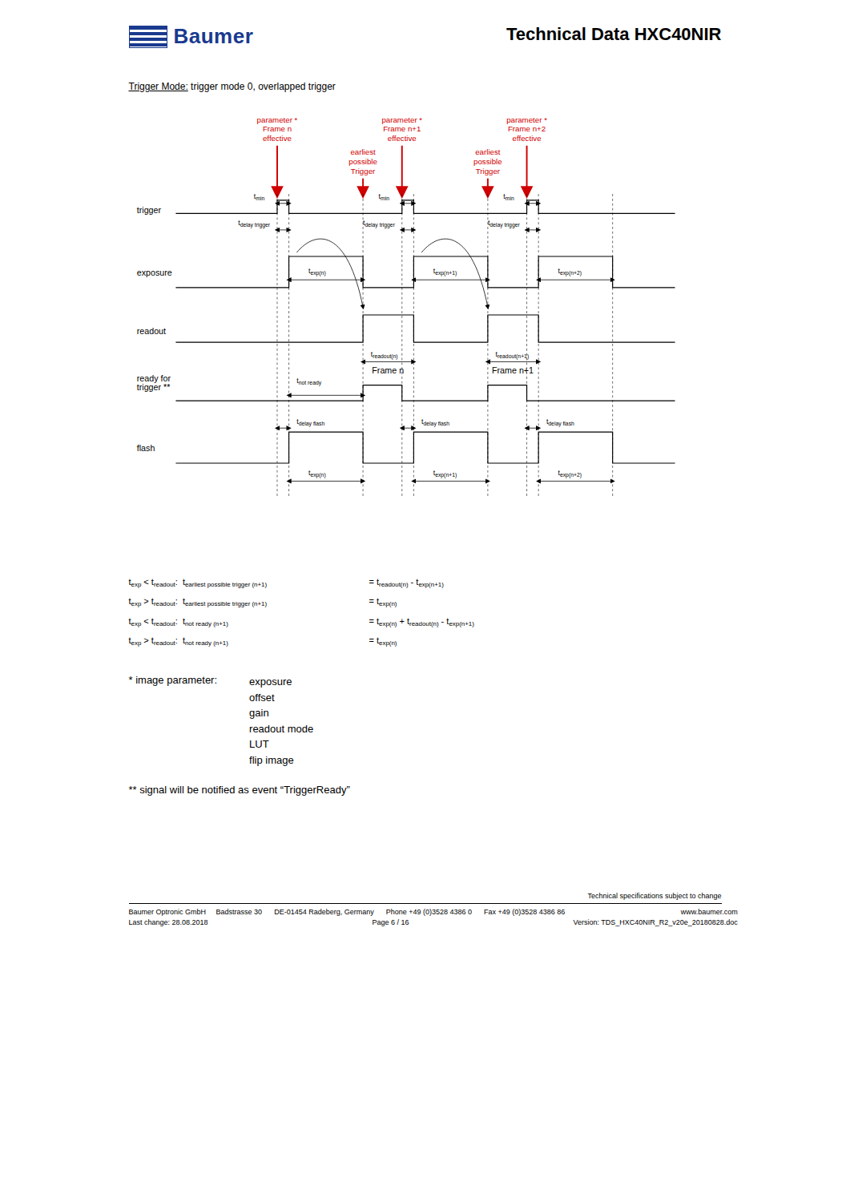Baumer
Technical Data HXC40NIR
Trigger Mode: trigger mode 0, overlapped trigger
parameter * Frame n effective parameter * Frame n+1 effective parameter * Frame n+2 effective earliest possible Trigger earliest possible Trigger trigger exposure readout ready for trigger ** flash tmin tmin tmin tdelay trigger tdelay trigger tdelay trigger texp(n) texp(n+1) texp(n+2) treadout(n) treadout(n+1) Frame n Frame n+1 tnot ready tdelay flash tdelay flash tdelay flash texp(n) texp(n+1) texp(n+2)
texp < treadout: tearliest possible trigger (n+1)= treadout(n) - texp(n+1) texp > treadout: tearliest possible trigger (n+1)= texp(n) texp < treadout: tnot ready (n+1)= texp(n) + treadout(n) - texp(n+1) texp > treadout: tnot ready (n+1)= texp(n)
* image parameter:
exposure
offset
gain
readout mode
LUT
flip image
** signal will be notified as event “TriggerReady”
Technical specifications subject to change
Baumer Optronic GmbH
Last change: 28.08.2018
Badstrasse 30 DE-01454 Radeberg, Germany Phone +49 (0)3528 4386 0 Fax +49 (0)3528 4386 86
Page 6 / 16
www.baumer.com
Version: TDS_HXC40NIR_R2_v20e_20180828.doc